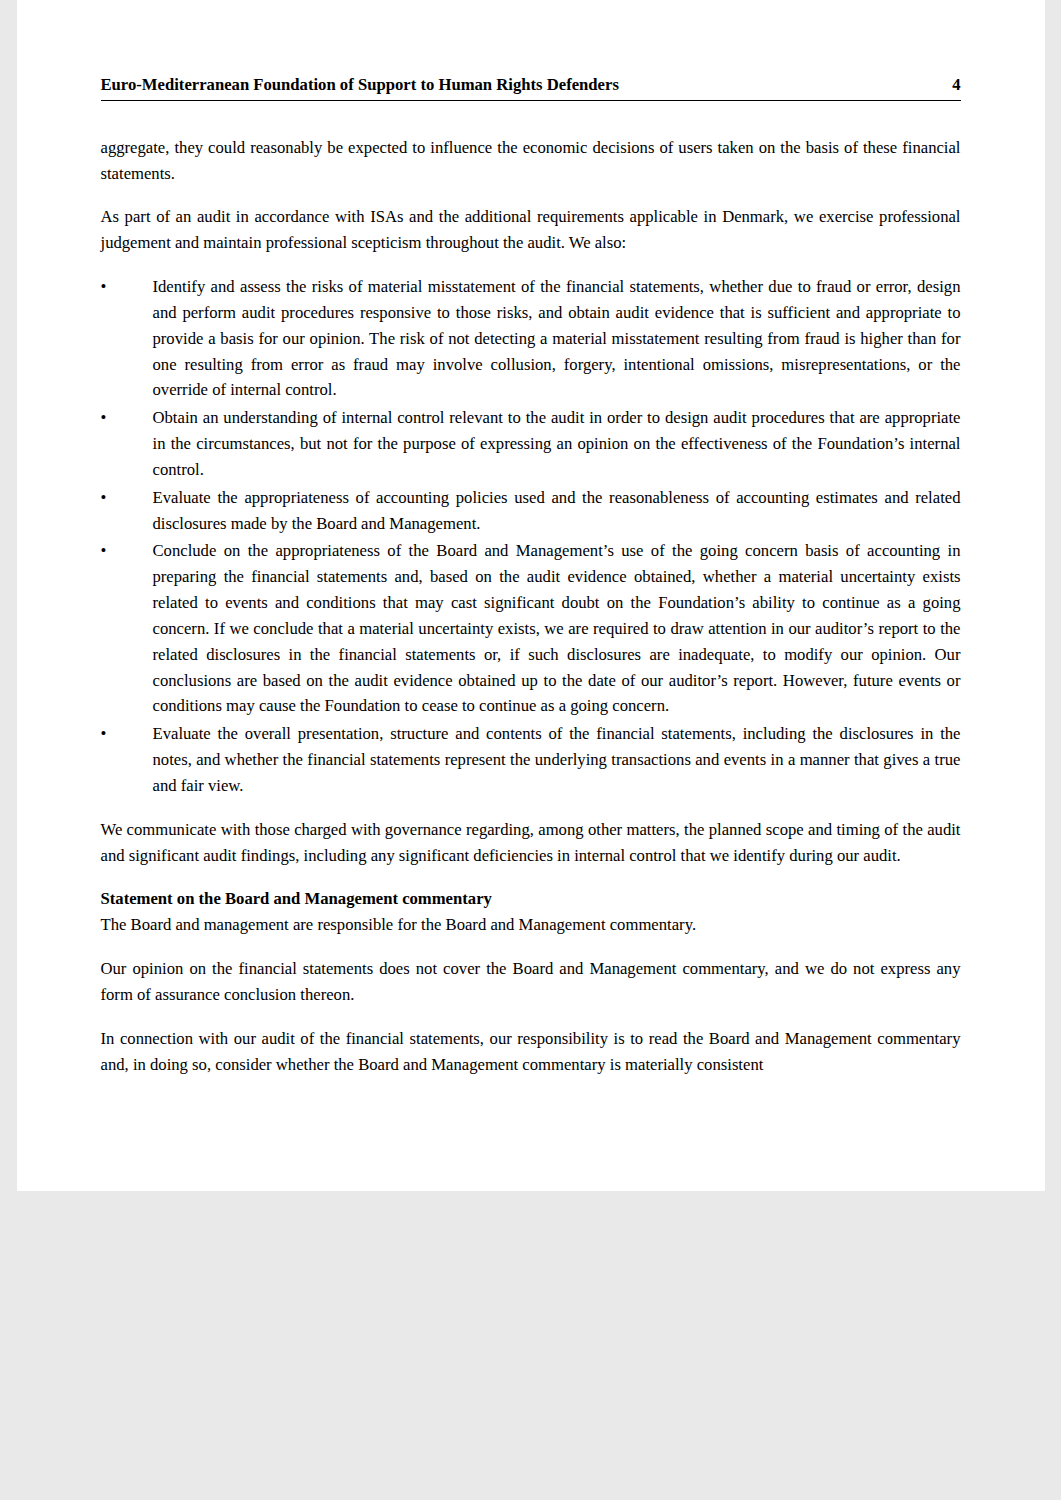Euro-Mediterranean Foundation of Support to Human Rights Defenders 4
aggregate, they could reasonably be expected to influence the economic decisions of users taken on the basis of these financial statements.
As part of an audit in accordance with ISAs and the additional requirements applicable in Denmark, we exercise professional judgement and maintain professional scepticism throughout the audit. We also:
Identify and assess the risks of material misstatement of the financial statements, whether due to fraud or error, design and perform audit procedures responsive to those risks, and obtain audit evidence that is sufficient and appropriate to provide a basis for our opinion. The risk of not detecting a material misstatement resulting from fraud is higher than for one resulting from error as fraud may involve collusion, forgery, intentional omissions, misrepresentations, or the override of internal control.
Obtain an understanding of internal control relevant to the audit in order to design audit procedures that are appropriate in the circumstances, but not for the purpose of expressing an opinion on the effectiveness of the Foundation’s internal control.
Evaluate the appropriateness of accounting policies used and the reasonableness of accounting estimates and related disclosures made by the Board and Management.
Conclude on the appropriateness of the Board and Management’s use of the going concern basis of accounting in preparing the financial statements and, based on the audit evidence obtained, whether a material uncertainty exists related to events and conditions that may cast significant doubt on the Foundation’s ability to continue as a going concern. If we conclude that a material uncertainty exists, we are required to draw attention in our auditor’s report to the related disclosures in the financial statements or, if such disclosures are inadequate, to modify our opinion. Our conclusions are based on the audit evidence obtained up to the date of our auditor’s report. However, future events or conditions may cause the Foundation to cease to continue as a going concern.
Evaluate the overall presentation, structure and contents of the financial statements, including the disclosures in the notes, and whether the financial statements represent the underlying transactions and events in a manner that gives a true and fair view.
We communicate with those charged with governance regarding, among other matters, the planned scope and timing of the audit and significant audit findings, including any significant deficiencies in internal control that we identify during our audit.
Statement on the Board and Management commentary
The Board and management are responsible for the Board and Management commentary.
Our opinion on the financial statements does not cover the Board and Management commentary, and we do not express any form of assurance conclusion thereon.
In connection with our audit of the financial statements, our responsibility is to read the Board and Management commentary and, in doing so, consider whether the Board and Management commentary is materially consistent